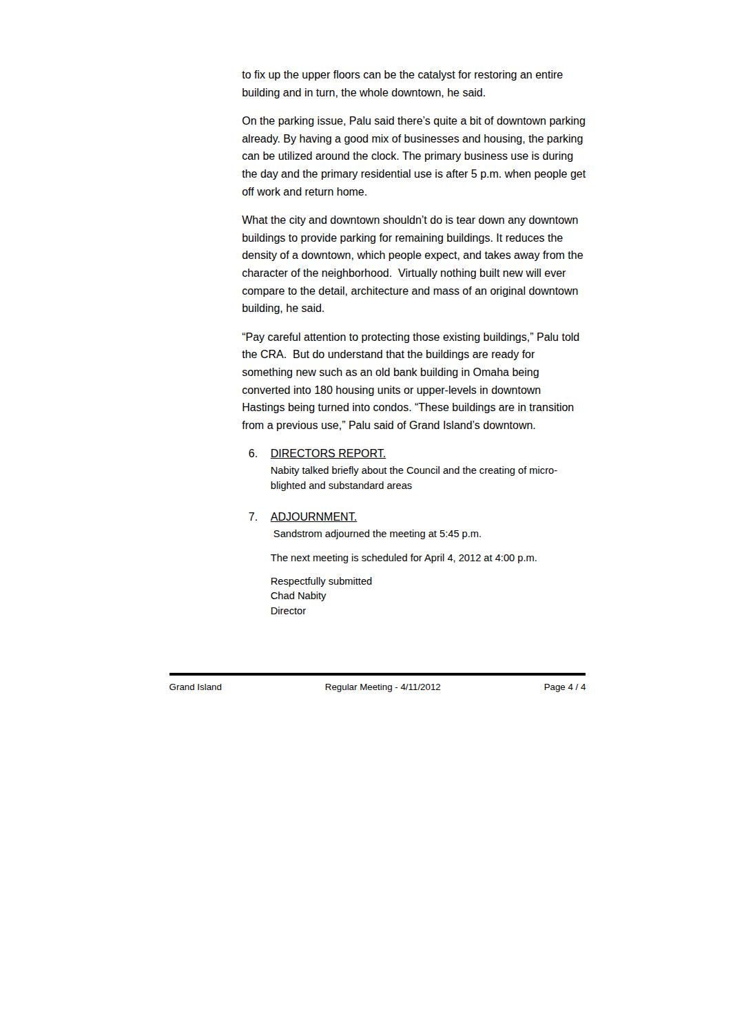to fix up the upper floors can be the catalyst for restoring an entire building and in turn, the whole downtown, he said.
On the parking issue, Palu said there’s quite a bit of downtown parking already. By having a good mix of businesses and housing, the parking can be utilized around the clock. The primary business use is during the day and the primary residential use is after 5 p.m. when people get off work and return home.
What the city and downtown shouldn’t do is tear down any downtown buildings to provide parking for remaining buildings. It reduces the density of a downtown, which people expect, and takes away from the character of the neighborhood. Virtually nothing built new will ever compare to the detail, architecture and mass of an original downtown building, he said.
“Pay careful attention to protecting those existing buildings,” Palu told the CRA. But do understand that the buildings are ready for something new such as an old bank building in Omaha being converted into 180 housing units or upper-levels in downtown Hastings being turned into condos. “These buildings are in transition from a previous use,” Palu said of Grand Island’s downtown.
6. DIRECTORS REPORT.
Nabity talked briefly about the Council and the creating of micro-blighted and substandard areas
7. ADJOURNMENT.
Sandstrom adjourned the meeting at 5:45 p.m.
The next meeting is scheduled for April 4, 2012 at 4:00 p.m.
Respectfully submitted
Chad Nabity
Director
Grand Island Regular Meeting - 4/11/2012 Page 4 / 4